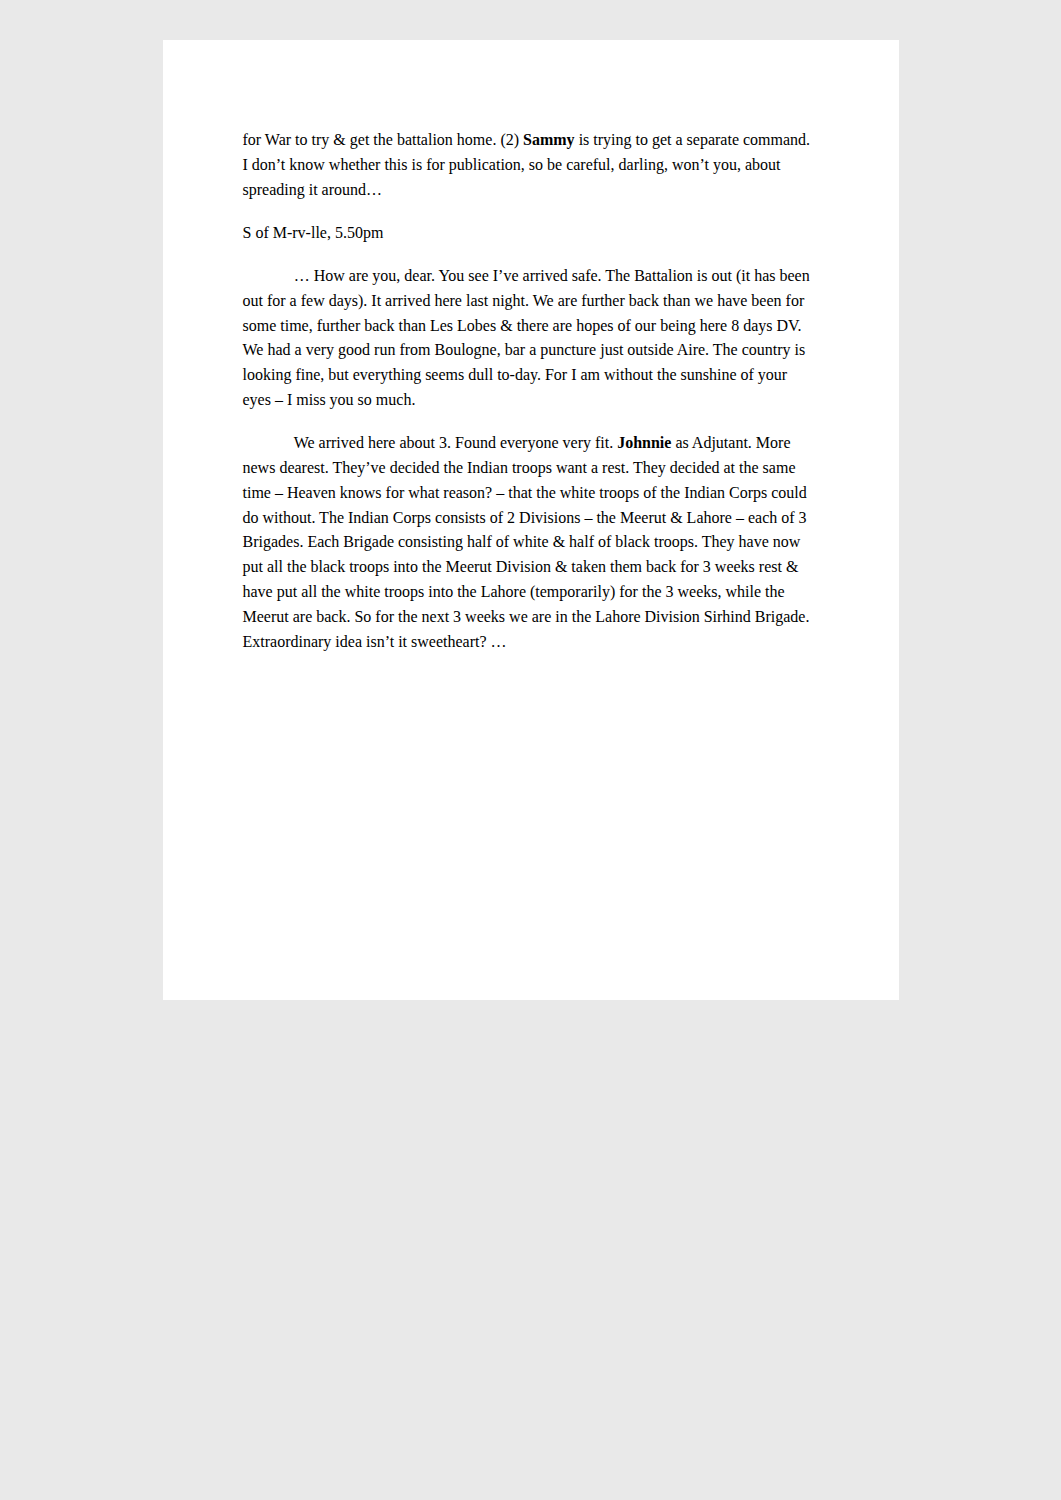for War to try & get the battalion home. (2) Sammy is trying to get a separate command. I don’t know whether this is for publication, so be careful, darling, won’t you, about spreading it around…
S of M-rv-lle, 5.50pm
… How are you, dear. You see I’ve arrived safe. The Battalion is out (it has been out for a few days). It arrived here last night. We are further back than we have been for some time, further back than Les Lobes & there are hopes of our being here 8 days DV. We had a very good run from Boulogne, bar a puncture just outside Aire. The country is looking fine, but everything seems dull to-day. For I am without the sunshine of your eyes – I miss you so much.
We arrived here about 3. Found everyone very fit. Johnnie as Adjutant. More news dearest. They’ve decided the Indian troops want a rest. They decided at the same time – Heaven knows for what reason? – that the white troops of the Indian Corps could do without. The Indian Corps consists of 2 Divisions – the Meerut & Lahore – each of 3 Brigades. Each Brigade consisting half of white & half of black troops. They have now put all the black troops into the Meerut Division & taken them back for 3 weeks rest & have put all the white troops into the Lahore (temporarily) for the 3 weeks, while the Meerut are back. So for the next 3 weeks we are in the Lahore Division Sirhind Brigade. Extraordinary idea isn’t it sweetheart? …